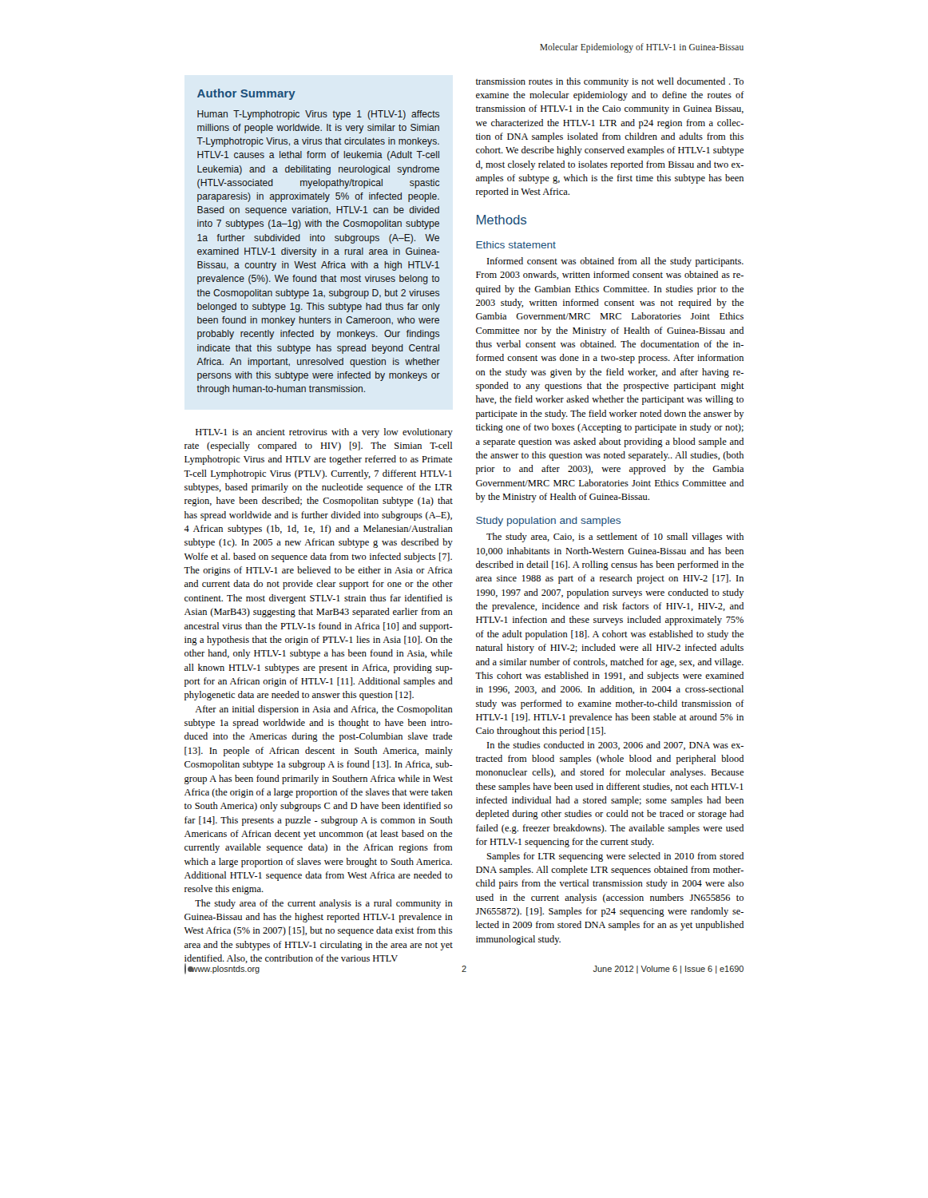Molecular Epidemiology of HTLV-1 in Guinea-Bissau
Author Summary
Human T-Lymphotropic Virus type 1 (HTLV-1) affects millions of people worldwide. It is very similar to Simian T-Lymphotropic Virus, a virus that circulates in monkeys. HTLV-1 causes a lethal form of leukemia (Adult T-cell Leukemia) and a debilitating neurological syndrome (HTLV-associated myelopathy/tropical spastic paraparesis) in approximately 5% of infected people. Based on sequence variation, HTLV-1 can be divided into 7 subtypes (1a–1g) with the Cosmopolitan subtype 1a further subdivided into subgroups (A–E). We examined HTLV-1 diversity in a rural area in Guinea-Bissau, a country in West Africa with a high HTLV-1 prevalence (5%). We found that most viruses belong to the Cosmopolitan subtype 1a, subgroup D, but 2 viruses belonged to subtype 1g. This subtype had thus far only been found in monkey hunters in Cameroon, who were probably recently infected by monkeys. Our findings indicate that this subtype has spread beyond Central Africa. An important, unresolved question is whether persons with this subtype were infected by monkeys or through human-to-human transmission.
HTLV-1 is an ancient retrovirus with a very low evolutionary rate (especially compared to HIV) [9]. The Simian T-cell Lymphotropic Virus and HTLV are together referred to as Primate T-cell Lymphotropic Virus (PTLV). Currently, 7 different HTLV-1 subtypes, based primarily on the nucleotide sequence of the LTR region, have been described; the Cosmopolitan subtype (1a) that has spread worldwide and is further divided into subgroups (A–E), 4 African subtypes (1b, 1d, 1e, 1f) and a Melanesian/Australian subtype (1c). In 2005 a new African subtype g was described by Wolfe et al. based on sequence data from two infected subjects [7]. The origins of HTLV-1 are believed to be either in Asia or Africa and current data do not provide clear support for one or the other continent. The most divergent STLV-1 strain thus far identified is Asian (MarB43) suggesting that MarB43 separated earlier from an ancestral virus than the PTLV-1s found in Africa [10] and supporting a hypothesis that the origin of PTLV-1 lies in Asia [10]. On the other hand, only HTLV-1 subtype a has been found in Asia, while all known HTLV-1 subtypes are present in Africa, providing support for an African origin of HTLV-1 [11]. Additional samples and phylogenetic data are needed to answer this question [12].
After an initial dispersion in Asia and Africa, the Cosmopolitan subtype 1a spread worldwide and is thought to have been introduced into the Americas during the post-Columbian slave trade [13]. In people of African descent in South America, mainly Cosmopolitan subtype 1a subgroup A is found [13]. In Africa, subgroup A has been found primarily in Southern Africa while in West Africa (the origin of a large proportion of the slaves that were taken to South America) only subgroups C and D have been identified so far [14]. This presents a puzzle - subgroup A is common in South Americans of African decent yet uncommon (at least based on the currently available sequence data) in the African regions from which a large proportion of slaves were brought to South America. Additional HTLV-1 sequence data from West Africa are needed to resolve this enigma.
The study area of the current analysis is a rural community in Guinea-Bissau and has the highest reported HTLV-1 prevalence in West Africa (5% in 2007) [15], but no sequence data exist from this area and the subtypes of HTLV-1 circulating in the area are not yet identified. Also, the contribution of the various HTLV
transmission routes in this community is not well documented . To examine the molecular epidemiology and to define the routes of transmission of HTLV-1 in the Caio community in Guinea Bissau, we characterized the HTLV-1 LTR and p24 region from a collection of DNA samples isolated from children and adults from this cohort. We describe highly conserved examples of HTLV-1 subtype d, most closely related to isolates reported from Bissau and two examples of subtype g, which is the first time this subtype has been reported in West Africa.
Methods
Ethics statement
Informed consent was obtained from all the study participants. From 2003 onwards, written informed consent was obtained as required by the Gambian Ethics Committee. In studies prior to the 2003 study, written informed consent was not required by the Gambia Government/MRC MRC Laboratories Joint Ethics Committee nor by the Ministry of Health of Guinea-Bissau and thus verbal consent was obtained. The documentation of the informed consent was done in a two-step process. After information on the study was given by the field worker, and after having responded to any questions that the prospective participant might have, the field worker asked whether the participant was willing to participate in the study. The field worker noted down the answer by ticking one of two boxes (Accepting to participate in study or not); a separate question was asked about providing a blood sample and the answer to this question was noted separately.. All studies, (both prior to and after 2003), were approved by the Gambia Government/MRC MRC Laboratories Joint Ethics Committee and by the Ministry of Health of Guinea-Bissau.
Study population and samples
The study area, Caio, is a settlement of 10 small villages with 10,000 inhabitants in North-Western Guinea-Bissau and has been described in detail [16]. A rolling census has been performed in the area since 1988 as part of a research project on HIV-2 [17]. In 1990, 1997 and 2007, population surveys were conducted to study the prevalence, incidence and risk factors of HIV-1, HIV-2, and HTLV-1 infection and these surveys included approximately 75% of the adult population [18]. A cohort was established to study the natural history of HIV-2; included were all HIV-2 infected adults and a similar number of controls, matched for age, sex, and village. This cohort was established in 1991, and subjects were examined in 1996, 2003, and 2006. In addition, in 2004 a cross-sectional study was performed to examine mother-to-child transmission of HTLV-1 [19]. HTLV-1 prevalence has been stable at around 5% in Caio throughout this period [15].
In the studies conducted in 2003, 2006 and 2007, DNA was extracted from blood samples (whole blood and peripheral blood mononuclear cells), and stored for molecular analyses. Because these samples have been used in different studies, not each HTLV-1 infected individual had a stored sample; some samples had been depleted during other studies or could not be traced or storage had failed (e.g. freezer breakdowns). The available samples were used for HTLV-1 sequencing for the current study.
Samples for LTR sequencing were selected in 2010 from stored DNA samples. All complete LTR sequences obtained from mother-child pairs from the vertical transmission study in 2004 were also used in the current analysis (accession numbers JN655856 to JN655872). [19]. Samples for p24 sequencing were randomly selected in 2009 from stored DNA samples for an as yet unpublished immunological study.
www.plosntds.org
2
June 2012 | Volume 6 | Issue 6 | e1690